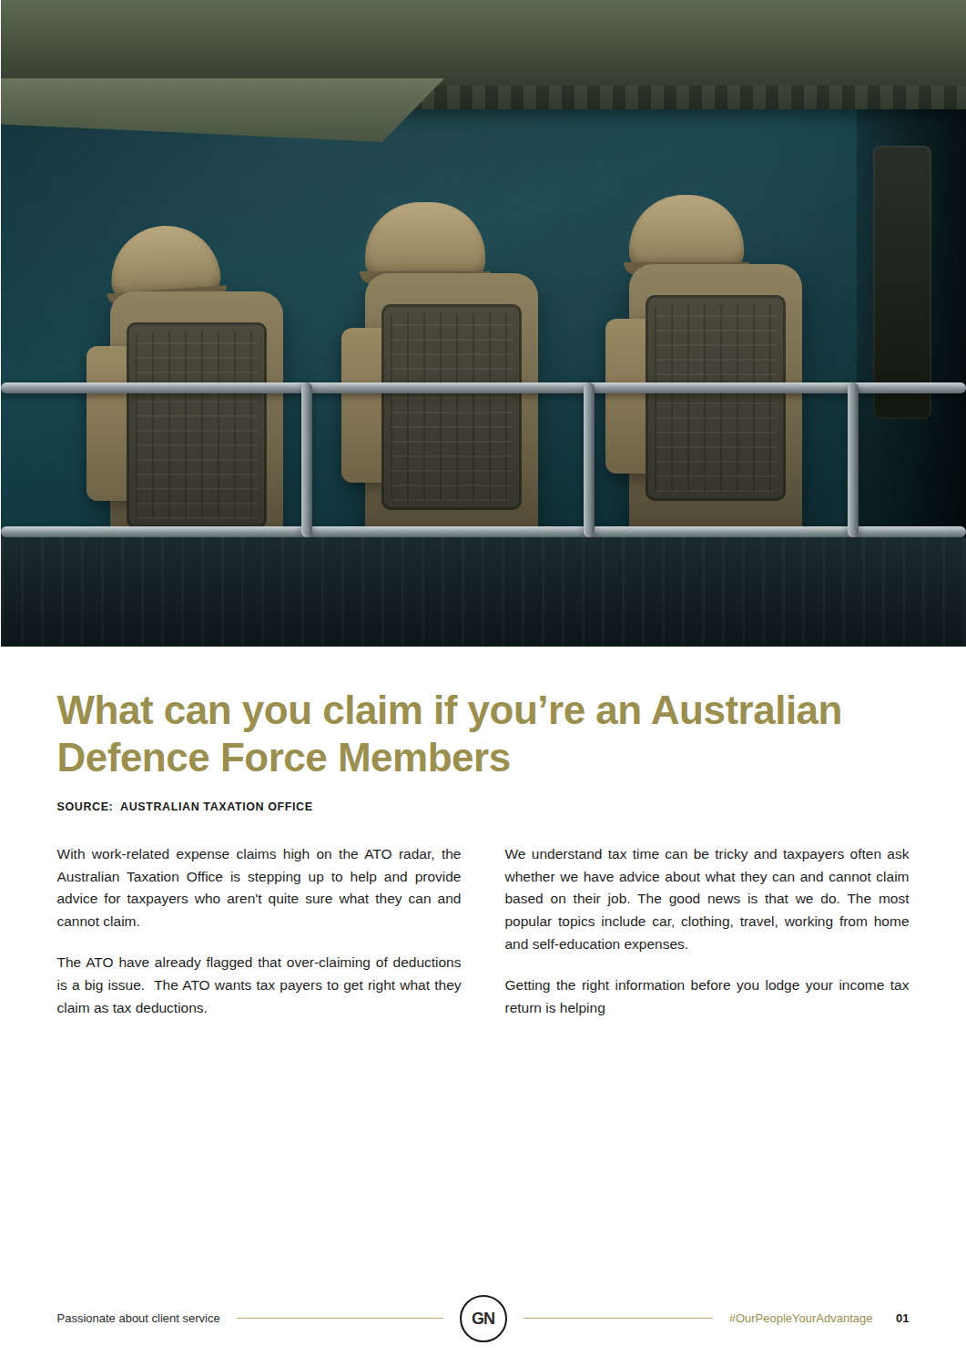What can you claim if you’re an Australian Defence Force Members
SOURCE: AUSTRALIAN TAXATION OFFICE
With work-related expense claims high on the ATO radar, the Australian Taxation Office is stepping up to help and provide advice for taxpayers who aren't quite sure what they can and cannot claim.
The ATO have already flagged that over-claiming of deductions is a big issue. The ATO wants tax payers to get right what they claim as tax deductions.
We understand tax time can be tricky and taxpayers often ask whether we have advice about what they can and cannot claim based on their job. The good news is that we do. The most popular topics include car, clothing, travel, working from home and self-education expenses.
Getting the right information before you lodge your income tax return is helping
Passionate about client service
GN
#OurPeopleYourAdvantage 01